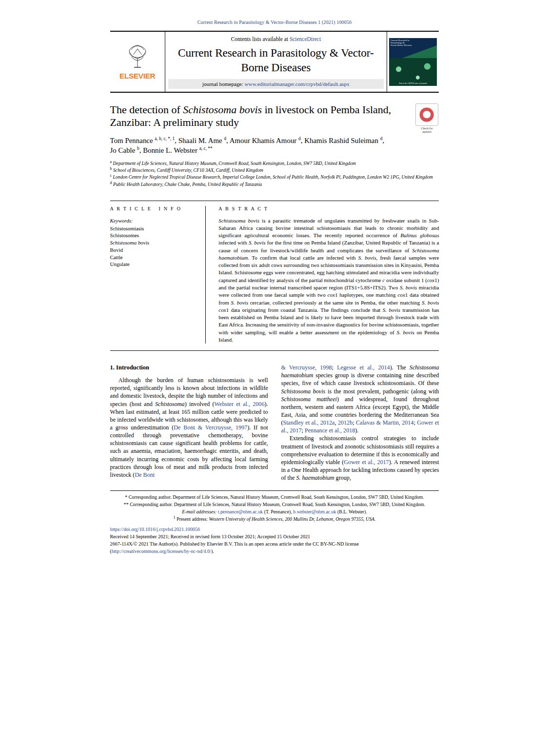Current Research in Parasitology & Vector-Borne Diseases 1 (2021) 100056
ELSEVIER
Contents lists available at ScienceDirect
Current Research in Parasitology & Vector-Borne Diseases
journal homepage: www.editorialmanager.com/crpvbd/default.aspx
Current Research in
Parasitology &
Vector-Borne Diseases
Part of the CRPVB suite of journals
The detection of Schistosoma bovis in livestock on Pemba Island, Zanzibar: A preliminary study
Check for
updates
Tom Pennance a, b, c, *, 1, Shaali M. Ame d, Amour Khamis Amour d, Khamis Rashid Suleiman d,
Jo Cable b, Bonnie L. Webster a, c, **
a Department of Life Sciences, Natural History Museum, Cromwell Road, South Kensington, London, SW7 5BD, United Kingdom
b School of Biosciences, Cardiff University, CF10 3AX, Cardiff, United Kingdom
c London Centre for Neglected Tropical Disease Research, Imperial College London, School of Public Health, Norfolk Pl, Paddington, London W2 1PG, United Kingdom
d Public Health Laboratory, Chake Chake, Pemba, United Republic of Tanzania
A R T I C L E I N F O
Keywords:
Schistosomiasis
Schistosomes
Schistosoma bovis
Bovid
Cattle
Ungulate
A B S T R A C T
Schistosoma bovis is a parasitic trematode of ungulates transmitted by freshwater snails in Sub-Saharan Africa causing bovine intestinal schistosomiasis that leads to chronic morbidity and significant agricultural economic losses. The recently reported occurrence of Bulinus globosus infected with S. bovis for the first time on Pemba Island (Zanzibar, United Republic of Tanzania) is a cause of concern for livestock/wildlife health and complicates the surveillance of Schistosoma haematobium. To confirm that local cattle are infected with S. bovis, fresh faecal samples were collected from six adult cows surrounding two schistosomiasis transmission sites in Kinyasini, Pemba Island. Schistosome eggs were concentrated, egg hatching stimulated and miracidia were individually captured and identified by analysis of the partial mitochondrial cytochrome c oxidase subunit 1 (cox1) and the partial nuclear internal transcribed spacer region (ITS1+5.8S+ITS2). Two S. bovis miracidia were collected from one faecal sample with two cox1 haplotypes, one matching cox1 data obtained from S. bovis cercariae, collected previously at the same site in Pemba, the other matching S. bovis cox1 data originating from coastal Tanzania. The findings conclude that S. bovis transmission has been established on Pemba Island and is likely to have been imported through livestock trade with East Africa. Increasing the sensitivity of non-invasive diagnostics for bovine schistosomiasis, together with wider sampling, will enable a better assessment on the epidemiology of S. bovis on Pemba Island.
1. Introduction
Although the burden of human schistosomiasis is well reported, significantly less is known about infections in wildlife and domestic livestock, despite the high number of infections and species (host and Schistosoma) involved (Webster et al., 2006). When last estimated, at least 165 million cattle were predicted to be infected worldwide with schistosomes, although this was likely a gross underestimation (De Bont & Vercruysse, 1997). If not controlled through preventative chemotherapy, bovine schistosomiasis can cause significant health problems for cattle, such as anaemia, emaciation, haemorrhagic enteritis, and death, ultimately incurring economic costs by affecting local farming practices through loss of meat and milk products from infected livestock (De Bont
& Vercruysse, 1998; Legesse et al., 2014). The Schistosoma haematobium species group is diverse containing nine described species, five of which cause livestock schistosomiasis. Of these Schistosoma bovis is the most prevalent, pathogenic (along with Schistosoma mattheei) and widespread, found throughout northern, western and eastern Africa (except Egypt), the Middle East, Asia, and some countries bordering the Mediterranean Sea (Standley et al., 2012a, 2012b; Calavas & Martin, 2014; Gower et al., 2017; Pennance et al., 2018).
Extending schistosomiasis control strategies to include treatment of livestock and zoonotic schistosomiasis still requires a comprehensive evaluation to determine if this is economically and epidemiologically viable (Gower et al., 2017). A renewed interest in a One Health approach for tackling infections caused by species of the S. haematobium group,
* Corresponding author. Department of Life Sciences, Natural History Museum, Cromwell Road, South Kensington, London, SW7 5BD, United Kingdom.
** Corresponding author. Department of Life Sciences, Natural History Museum, Cromwell Road, South Kensington, London, SW7 5BD, United Kingdom.
E-mail addresses: t.pennance@nhm.ac.uk (T. Pennance), b.webster@nhm.ac.uk (B.L. Webster).
1 Present address: Western University of Health Sciences, 200 Mullins Dr, Lebanon, Oregon 97355, USA.
https://doi.org/10.1016/j.crpvbd.2021.100056 Received 14 September 2021; Received in revised form 13 October 2021; Accepted 15 October 2021
2667-114X/© 2021 The Author(s). Published by Elsevier B.V. This is an open access article under the CC BY-NC-ND license (http://creativecommons.org/licenses/by-nc-nd/4.0/).